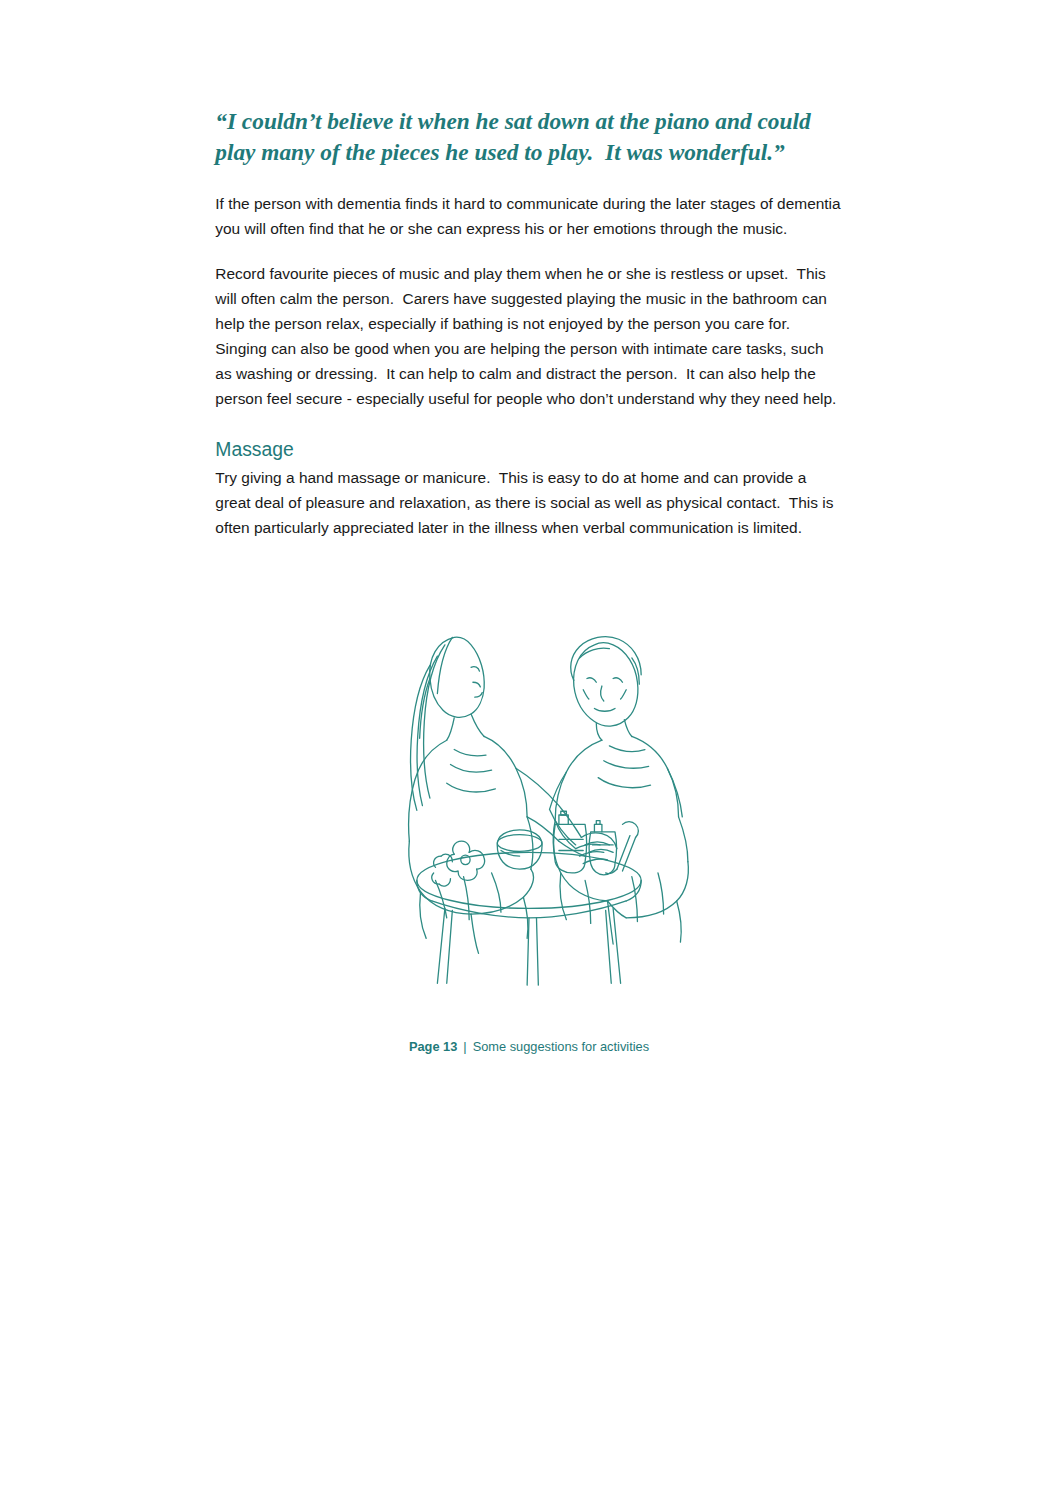“I couldn’t believe it when he sat down at the piano and could play many of the pieces he used to play. It was wonderful.”
If the person with dementia finds it hard to communicate during the later stages of dementia you will often find that he or she can express his or her emotions through the music.
Record favourite pieces of music and play them when he or she is restless or upset. This will often calm the person. Carers have suggested playing the music in the bathroom can help the person relax, especially if bathing is not enjoyed by the person you care for. Singing can also be good when you are helping the person with intimate care tasks, such as washing or dressing. It can help to calm and distract the person. It can also help the person feel secure - especially useful for people who don’t understand why they need help.
Massage
Try giving a hand massage or manicure. This is easy to do at home and can provide a great deal of pleasure and relaxation, as there is social as well as physical contact. This is often particularly appreciated later in the illness when verbal communication is limited.
Page 13|Some suggestions for activities